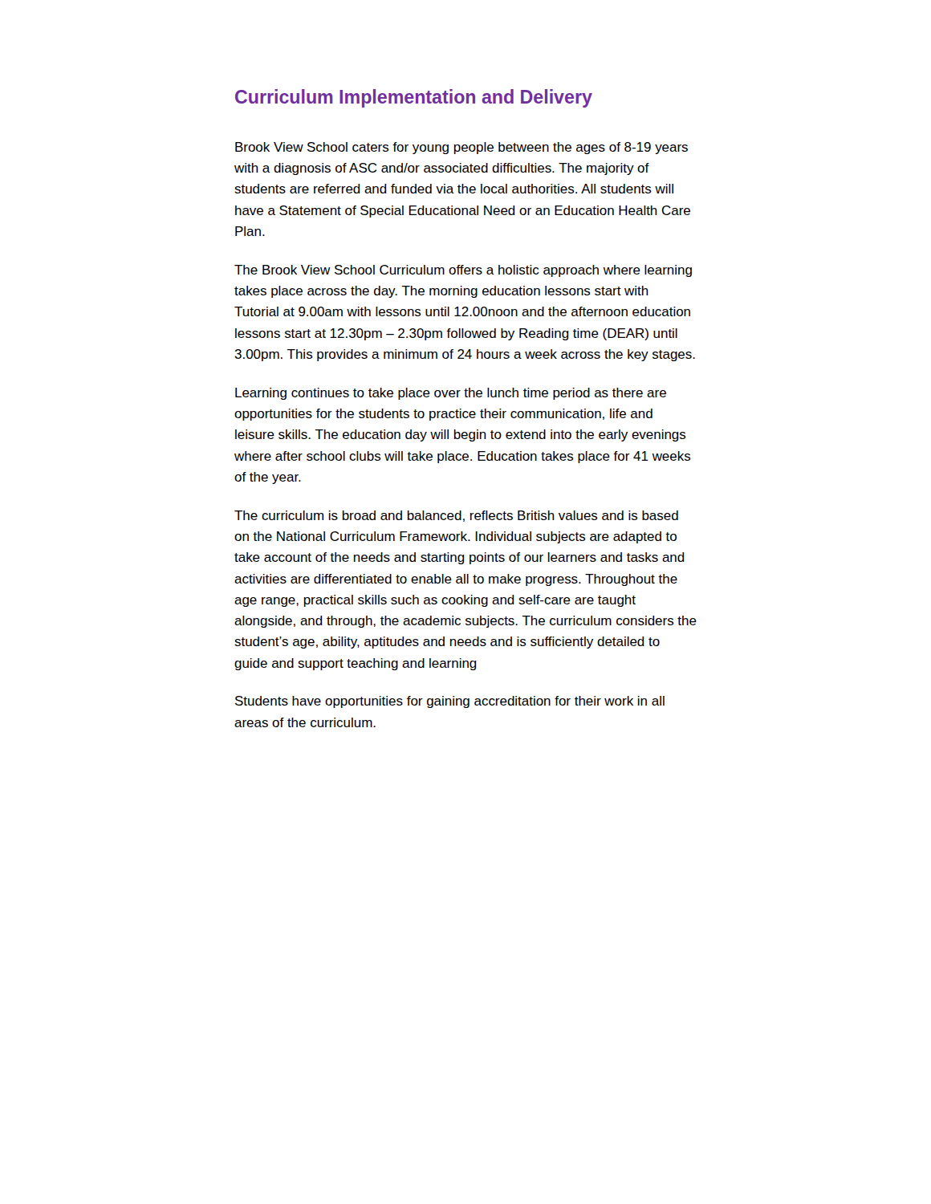Curriculum Implementation and Delivery
Brook View School caters for young people between the ages of 8-19 years with a diagnosis of ASC and/or associated difficulties. The majority of students are referred and funded via the local authorities. All students will have a Statement of Special Educational Need or an Education Health Care Plan.
The Brook View School Curriculum offers a holistic approach where learning takes place across the day. The morning education lessons start with Tutorial at 9.00am with lessons until 12.00noon and the afternoon education lessons start at 12.30pm – 2.30pm followed by Reading time (DEAR) until 3.00pm. This provides a minimum of 24 hours a week across the key stages.
Learning continues to take place over the lunch time period as there are opportunities for the students to practice their communication, life and leisure skills. The education day will begin to extend into the early evenings where after school clubs will take place. Education takes place for 41 weeks of the year.
The curriculum is broad and balanced, reflects British values and is based on the National Curriculum Framework. Individual subjects are adapted to take account of the needs and starting points of our learners and tasks and activities are differentiated to enable all to make progress. Throughout the age range, practical skills such as cooking and self-care are taught alongside, and through, the academic subjects. The curriculum considers the student’s age, ability, aptitudes and needs and is sufficiently detailed to guide and support teaching and learning
Students have opportunities for gaining accreditation for their work in all areas of the curriculum.